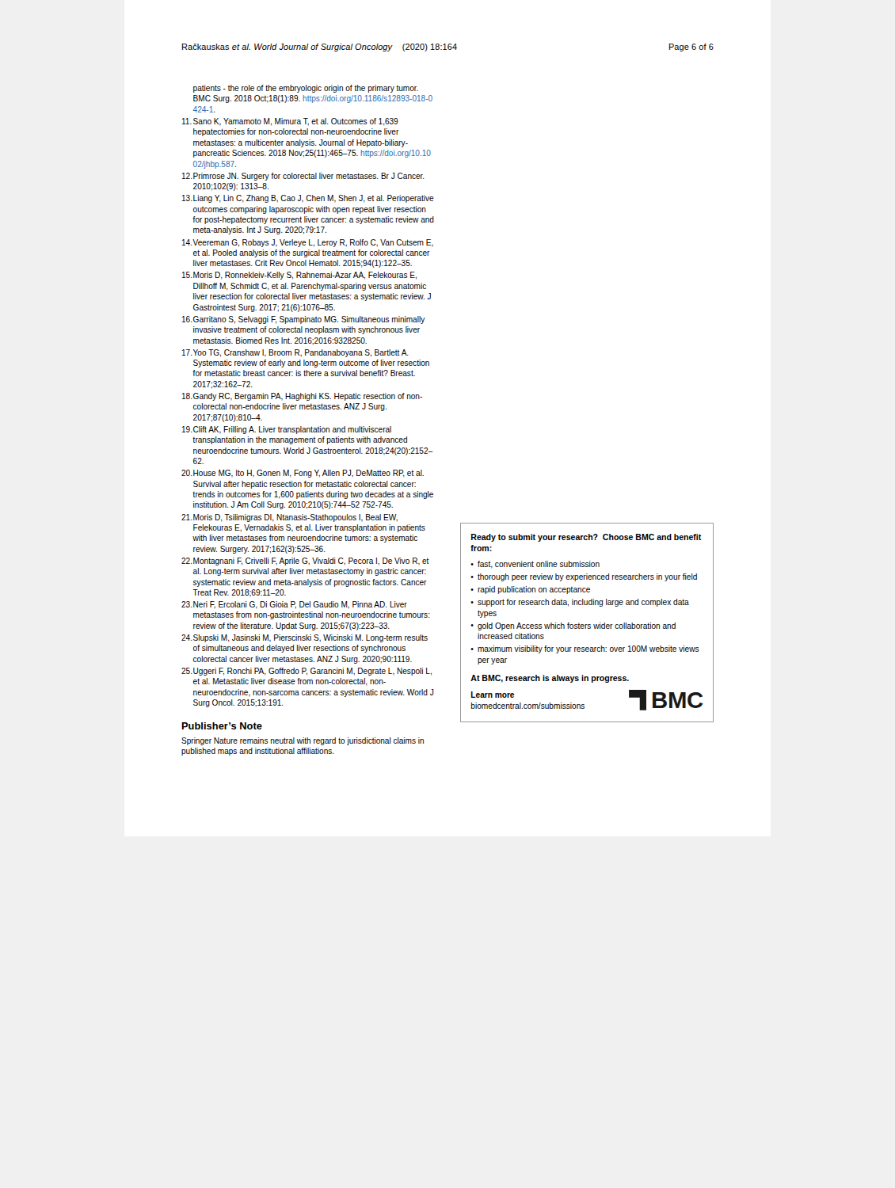Račkauskas et al. World Journal of Surgical Oncology (2020) 18:164
Page 6 of 6
patients - the role of the embryologic origin of the primary tumor. BMC Surg. 2018 Oct;18(1):89. https://doi.org/10.1186/s12893-018-0424-1.
11. Sano K, Yamamoto M, Mimura T, et al. Outcomes of 1,639 hepatectomies for non-colorectal non-neuroendocrine liver metastases: a multicenter analysis. Journal of Hepato-biliary-pancreatic Sciences. 2018 Nov;25(11):465–75. https://doi.org/10.1002/jhbp.587.
12. Primrose JN. Surgery for colorectal liver metastases. Br J Cancer. 2010;102(9): 1313–8.
13. Liang Y, Lin C, Zhang B, Cao J, Chen M, Shen J, et al. Perioperative outcomes comparing laparoscopic with open repeat liver resection for post-hepatectomy recurrent liver cancer: a systematic review and meta-analysis. Int J Surg. 2020;79:17.
14. Veereman G, Robays J, Verleye L, Leroy R, Rolfo C, Van Cutsem E, et al. Pooled analysis of the surgical treatment for colorectal cancer liver metastases. Crit Rev Oncol Hematol. 2015;94(1):122–35.
15. Moris D, Ronnekleiv-Kelly S, Rahnemai-Azar AA, Felekouras E, Dillhoff M, Schmidt C, et al. Parenchymal-sparing versus anatomic liver resection for colorectal liver metastases: a systematic review. J Gastrointest Surg. 2017; 21(6):1076–85.
16. Garritano S, Selvaggi F, Spampinato MG. Simultaneous minimally invasive treatment of colorectal neoplasm with synchronous liver metastasis. Biomed Res Int. 2016;2016:9328250.
17. Yoo TG, Cranshaw I, Broom R, Pandanaboyana S, Bartlett A. Systematic review of early and long-term outcome of liver resection for metastatic breast cancer: is there a survival benefit? Breast. 2017;32:162–72.
18. Gandy RC, Bergamin PA, Haghighi KS. Hepatic resection of non-colorectal non-endocrine liver metastases. ANZ J Surg. 2017;87(10):810–4.
19. Clift AK, Frilling A. Liver transplantation and multivisceral transplantation in the management of patients with advanced neuroendocrine tumours. World J Gastroenterol. 2018;24(20):2152–62.
20. House MG, Ito H, Gonen M, Fong Y, Allen PJ, DeMatteo RP, et al. Survival after hepatic resection for metastatic colorectal cancer: trends in outcomes for 1,600 patients during two decades at a single institution. J Am Coll Surg. 2010;210(5):744–52 752-745.
21. Moris D, Tsilimigras DI, Ntanasis-Stathopoulos I, Beal EW, Felekouras E, Vernadakis S, et al. Liver transplantation in patients with liver metastases from neuroendocrine tumors: a systematic review. Surgery. 2017;162(3):525–36.
22. Montagnani F, Crivelli F, Aprile G, Vivaldi C, Pecora I, De Vivo R, et al. Long-term survival after liver metastasectomy in gastric cancer: systematic review and meta-analysis of prognostic factors. Cancer Treat Rev. 2018;69:11–20.
23. Neri F, Ercolani G, Di Gioia P, Del Gaudio M, Pinna AD. Liver metastases from non-gastrointestinal non-neuroendocrine tumours: review of the literature. Updat Surg. 2015;67(3):223–33.
24. Slupski M, Jasinski M, Pierscinski S, Wicinski M. Long-term results of simultaneous and delayed liver resections of synchronous colorectal cancer liver metastases. ANZ J Surg. 2020;90:1119.
25. Uggeri F, Ronchi PA, Goffredo P, Garancini M, Degrate L, Nespoli L, et al. Metastatic liver disease from non-colorectal, non-neuroendocrine, non-sarcoma cancers: a systematic review. World J Surg Oncol. 2015;13:191.
Publisher’s Note
Springer Nature remains neutral with regard to jurisdictional claims in published maps and institutional affiliations.
Ready to submit your research? Choose BMC and benefit from:
fast, convenient online submission
thorough peer review by experienced researchers in your field
rapid publication on acceptance
support for research data, including large and complex data types
gold Open Access which fosters wider collaboration and increased citations
maximum visibility for your research: over 100M website views per year
At BMC, research is always in progress.
Learn more biomedcentral.com/submissions
BMC